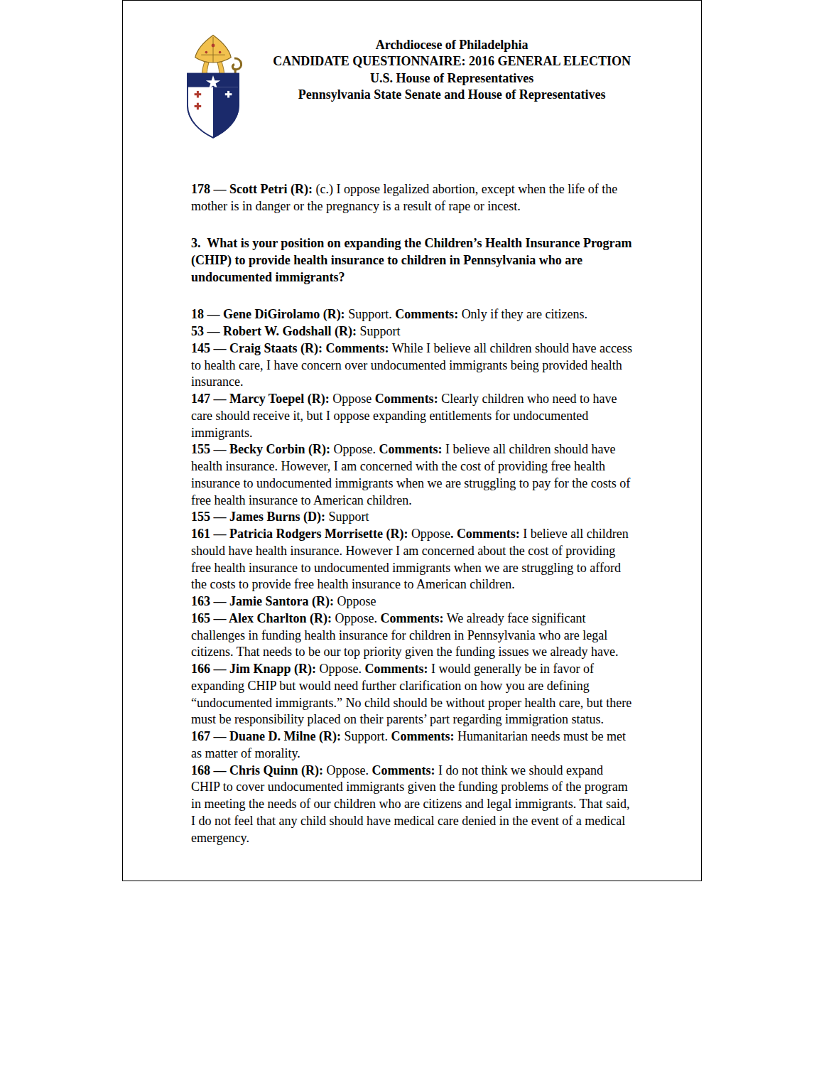Archdiocese of Philadelphia
CANDIDATE QUESTIONNAIRE: 2016 GENERAL ELECTION
U.S. House of Representatives
Pennsylvania State Senate and House of Representatives
178 — Scott Petri (R): (c.) I oppose legalized abortion, except when the life of the mother is in danger or the pregnancy is a result of rape or incest.
3. What is your position on expanding the Children’s Health Insurance Program (CHIP) to provide health insurance to children in Pennsylvania who are undocumented immigrants?
18 — Gene DiGirolamo (R): Support. Comments: Only if they are citizens.
53 — Robert W. Godshall (R): Support
145 — Craig Staats (R): Comments: While I believe all children should have access to health care, I have concern over undocumented immigrants being provided health insurance.
147 — Marcy Toepel (R): Oppose Comments: Clearly children who need to have care should receive it, but I oppose expanding entitlements for undocumented immigrants.
155 — Becky Corbin (R): Oppose. Comments: I believe all children should have health insurance. However, I am concerned with the cost of providing free health insurance to undocumented immigrants when we are struggling to pay for the costs of free health insurance to American children.
155 — James Burns (D): Support
161 — Patricia Rodgers Morrisette (R): Oppose. Comments: I believe all children should have health insurance. However I am concerned about the cost of providing free health insurance to undocumented immigrants when we are struggling to afford the costs to provide free health insurance to American children.
163 — Jamie Santora (R): Oppose
165 — Alex Charlton (R): Oppose. Comments: We already face significant challenges in funding health insurance for children in Pennsylvania who are legal citizens. That needs to be our top priority given the funding issues we already have.
166 — Jim Knapp (R): Oppose. Comments: I would generally be in favor of expanding CHIP but would need further clarification on how you are defining “undocumented immigrants.” No child should be without proper health care, but there must be responsibility placed on their parents’ part regarding immigration status.
167 — Duane D. Milne (R): Support. Comments: Humanitarian needs must be met as matter of morality.
168 — Chris Quinn (R): Oppose. Comments: I do not think we should expand CHIP to cover undocumented immigrants given the funding problems of the program in meeting the needs of our children who are citizens and legal immigrants. That said, I do not feel that any child should have medical care denied in the event of a medical emergency.